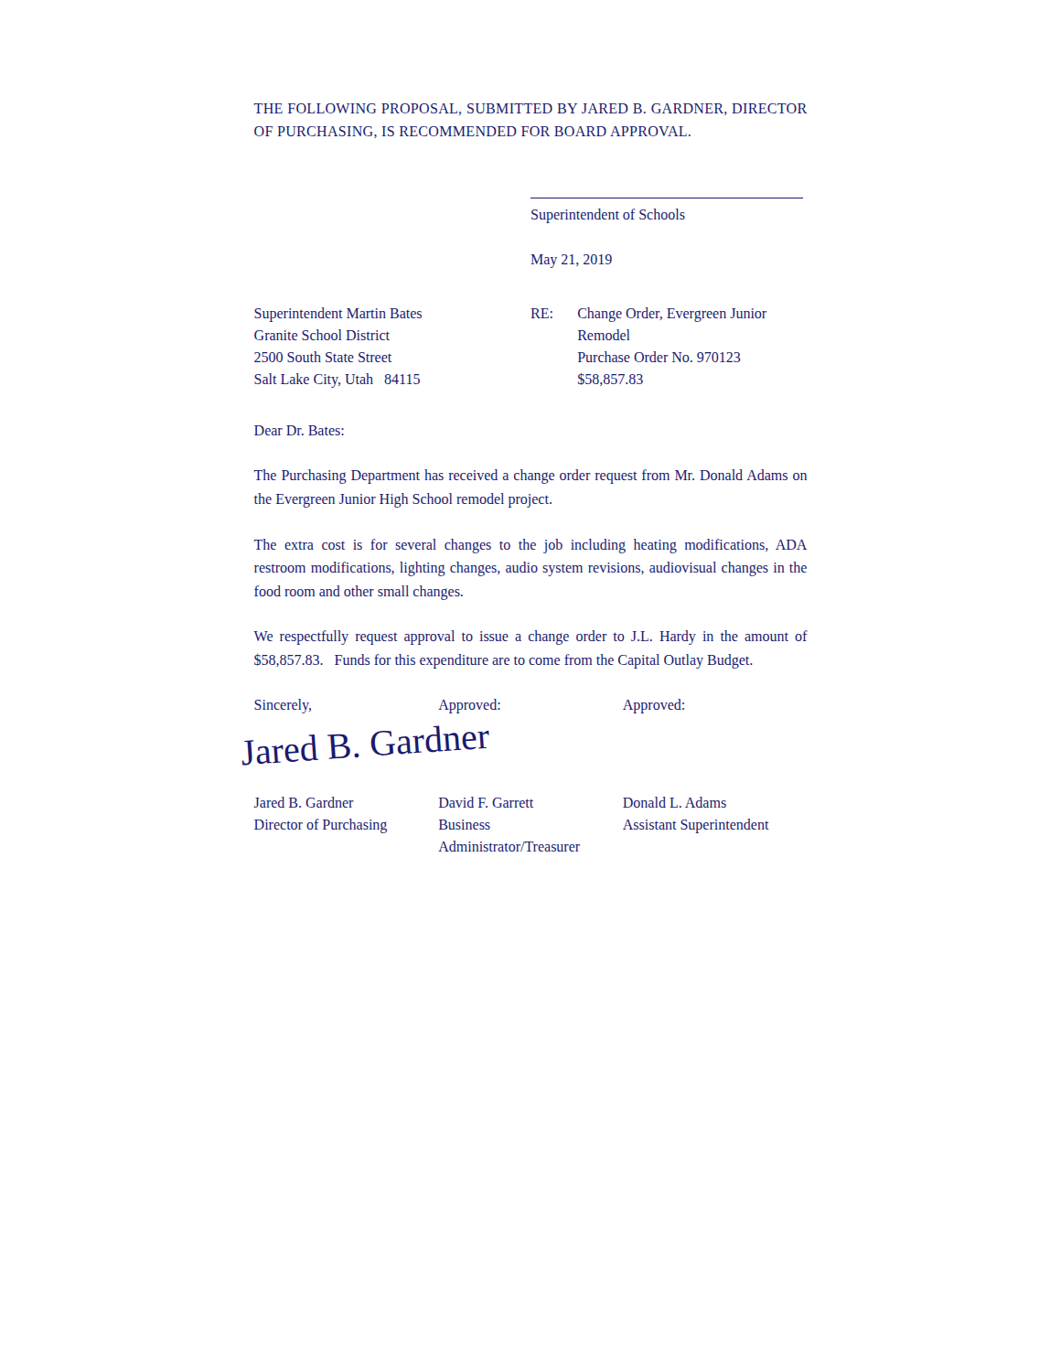The following proposal, submitted by Jared B. Gardner, Director of Purchasing, is recommended for board approval.
Superintendent of Schools
May 21, 2019
| Superintendent Martin Bates | RE: | Change Order, Evergreen Junior |
| Granite School District | | Remodel |
| 2500 South State Street | | Purchase Order No. 970123 |
| Salt Lake City, Utah 84115 | | $58,857.83 |
Dear Dr. Bates:
The Purchasing Department has received a change order request from Mr. Donald Adams on the Evergreen Junior High School remodel project.
The extra cost is for several changes to the job including heating modifications, ADA restroom modifications, lighting changes, audio system revisions, audiovisual changes in the food room and other small changes.
We respectfully request approval to issue a change order to J.L. Hardy in the amount of $58,857.83. Funds for this expenditure are to come from the Capital Outlay Budget.
| Sincerely, | Approved: | Approved: |
| Jared B. Gardner | | |
| Jared B. Gardner | David F. Garrett | Donald L. Adams |
| Director of Purchasing | Business Administrator/Treasurer | Assistant Superintendent |